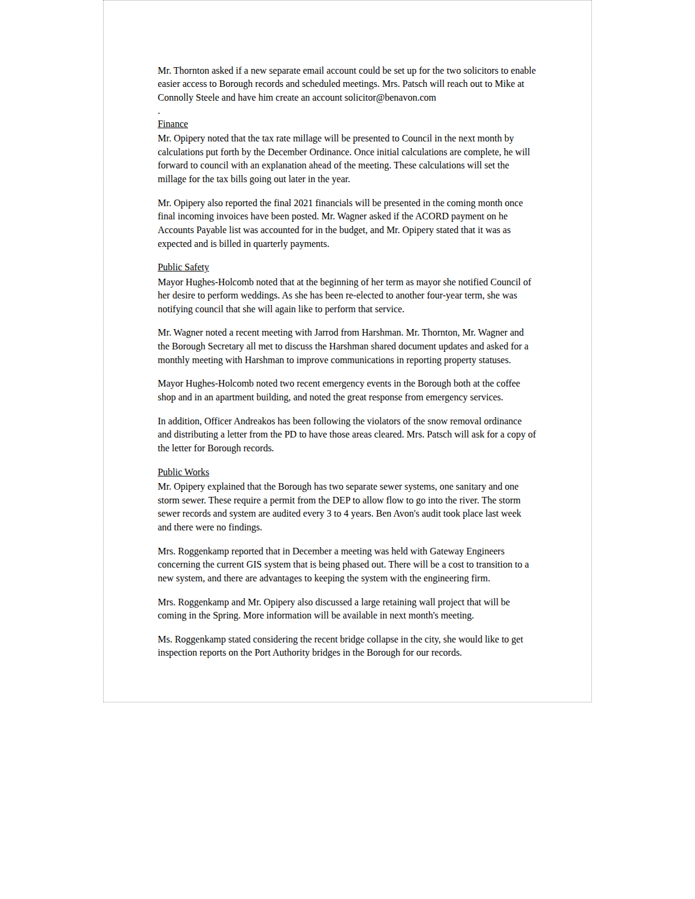Mr. Thornton asked if a new separate email account could be set up for the two solicitors to enable easier access to Borough records and scheduled meetings. Mrs. Patsch will reach out to Mike at Connolly Steele and have him create an account solicitor@benavon.com
.
Finance
Mr. Opipery noted that the tax rate millage will be presented to Council in the next month by calculations put forth by the December Ordinance. Once initial calculations are complete, he will forward to council with an explanation ahead of the meeting. These calculations will set the millage for the tax bills going out later in the year.
Mr. Opipery also reported the final 2021 financials will be presented in the coming month once final incoming invoices have been posted. Mr. Wagner asked if the ACORD payment on he Accounts Payable list was accounted for in the budget, and Mr. Opipery stated that it was as expected and is billed in quarterly payments.
Public Safety
Mayor Hughes-Holcomb noted that at the beginning of her term as mayor she notified Council of her desire to perform weddings. As she has been re-elected to another four-year term, she was notifying council that she will again like to perform that service.
Mr. Wagner noted a recent meeting with Jarrod from Harshman. Mr. Thornton, Mr. Wagner and the Borough Secretary all met to discuss the Harshman shared document updates and asked for a monthly meeting with Harshman to improve communications in reporting property statuses.
Mayor Hughes-Holcomb noted two recent emergency events in the Borough both at the coffee shop and in an apartment building, and noted the great response from emergency services.
In addition, Officer Andreakos has been following the violators of the snow removal ordinance and distributing a letter from the PD to have those areas cleared. Mrs. Patsch will ask for a copy of the letter for Borough records.
Public Works
Mr. Opipery explained that the Borough has two separate sewer systems, one sanitary and one storm sewer. These require a permit from the DEP to allow flow to go into the river. The storm sewer records and system are audited every 3 to 4 years. Ben Avon's audit took place last week and there were no findings.
Mrs. Roggenkamp reported that in December a meeting was held with Gateway Engineers concerning the current GIS system that is being phased out. There will be a cost to transition to a new system, and there are advantages to keeping the system with the engineering firm.
Mrs. Roggenkamp and Mr. Opipery also discussed a large retaining wall project that will be coming in the Spring. More information will be available in next month's meeting.
Ms. Roggenkamp stated considering the recent bridge collapse in the city, she would like to get inspection reports on the Port Authority bridges in the Borough for our records.